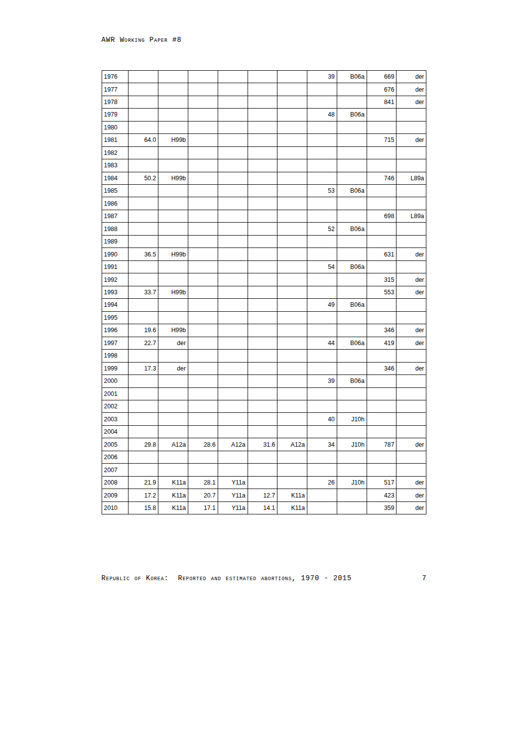AWR Working Paper #8
| 1976 | | | | | | | 39 | B06a | 669 | der |
| 1977 | | | | | | | | | 676 | der |
| 1978 | | | | | | | | | 841 | der |
| 1979 | | | | | | | 48 | B06a | | |
| 1980 | | | | | | | | | | |
| 1981 | 64.0 | H99b | | | | | | | 715 | der |
| 1982 | | | | | | | | | | |
| 1983 | | | | | | | | | | |
| 1984 | 50.2 | H99b | | | | | | | 746 | L89a |
| 1985 | | | | | | | 53 | B06a | | |
| 1986 | | | | | | | | | | |
| 1987 | | | | | | | | | 698 | L89a |
| 1988 | | | | | | | 52 | B06a | | |
| 1989 | | | | | | | | | | |
| 1990 | 36.5 | H99b | | | | | | | 631 | der |
| 1991 | | | | | | | 54 | B06a | | |
| 1992 | | | | | | | | | 315 | der |
| 1993 | 33.7 | H99b | | | | | | | 553 | der |
| 1994 | | | | | | | 49 | B06a | | |
| 1995 | | | | | | | | | | |
| 1996 | 19.6 | H99b | | | | | | | 346 | der |
| 1997 | 22.7 | der | | | | | 44 | B06a | 419 | der |
| 1998 | | | | | | | | | | |
| 1999 | 17.3 | der | | | | | | | 346 | der |
| 2000 | | | | | | | 39 | B06a | | |
| 2001 | | | | | | | | | | |
| 2002 | | | | | | | | | | |
| 2003 | | | | | | | 40 | J10h | | |
| 2004 | | | | | | | | | | |
| 2005 | 29.8 | A12a | 28.6 | A12a | 31.6 | A12a | 34 | J10h | 787 | der |
| 2006 | | | | | | | | | | |
| 2007 | | | | | | | | | | |
| 2008 | 21.9 | K11a | 28.1 | Y11a | | | 26 | J10h | 517 | der |
| 2009 | 17.2 | K11a | 20.7 | Y11a | 12.7 | K11a | | | 423 | der |
| 2010 | 15.8 | K11a | 17.1 | Y11a | 14.1 | K11a | | | 359 | der |
Republic of Korea: Reported and estimated abortions, 1970 - 2015 7